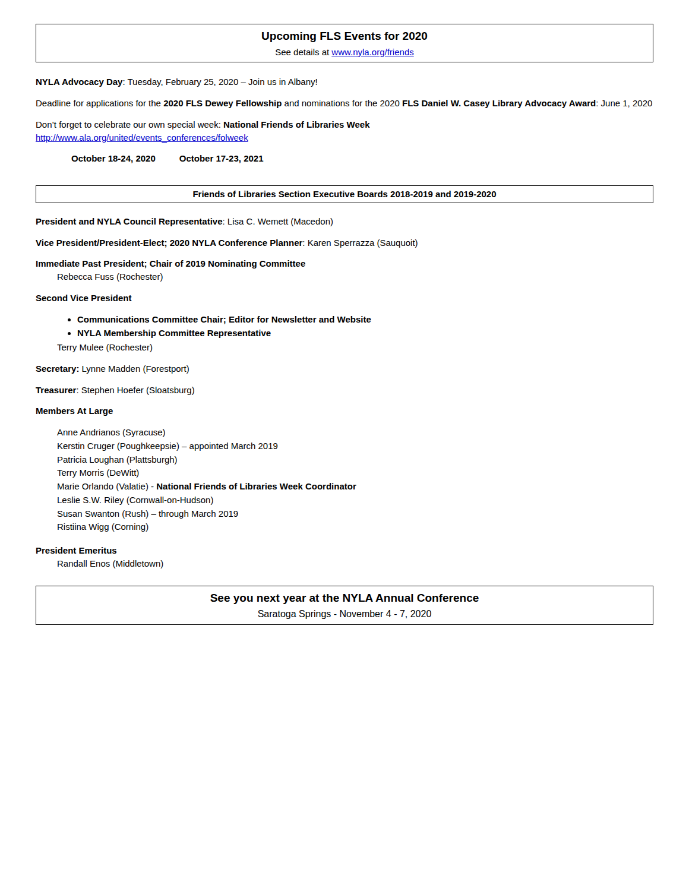Upcoming FLS Events for 2020
See details at www.nyla.org/friends
NYLA Advocacy Day: Tuesday, February 25, 2020 – Join us in Albany!
Deadline for applications for the 2020 FLS Dewey Fellowship and nominations for the 2020 FLS Daniel W. Casey Library Advocacy Award: June 1, 2020
Don’t forget to celebrate our own special week: National Friends of Libraries Week
http://www.ala.org/united/events_conferences/folweek
October 18-24, 2020 October 17-23, 2021
Friends of Libraries Section Executive Boards 2018-2019 and 2019-2020
President and NYLA Council Representative: Lisa C. Wemett (Macedon)
Vice President/President-Elect; 2020 NYLA Conference Planner: Karen Sperrazza (Sauquoit)
Immediate Past President; Chair of 2019 Nominating Committee
Rebecca Fuss (Rochester)
Second Vice President
Communications Committee Chair; Editor for Newsletter and Website
NYLA Membership Committee Representative
Terry Mulee (Rochester)
Secretary: Lynne Madden (Forestport)
Treasurer: Stephen Hoefer (Sloatsburg)
Members At Large
Anne Andrianos (Syracuse)
Kerstin Cruger (Poughkeepsie) – appointed March 2019
Patricia Loughan (Plattsburgh)
Terry Morris (DeWitt)
Marie Orlando (Valatie) - National Friends of Libraries Week Coordinator
Leslie S.W. Riley (Cornwall-on-Hudson)
Susan Swanton (Rush) – through March 2019
Ristiina Wigg (Corning)
President Emeritus
Randall Enos (Middletown)
See you next year at the NYLA Annual Conference
Saratoga Springs - November 4 - 7, 2020